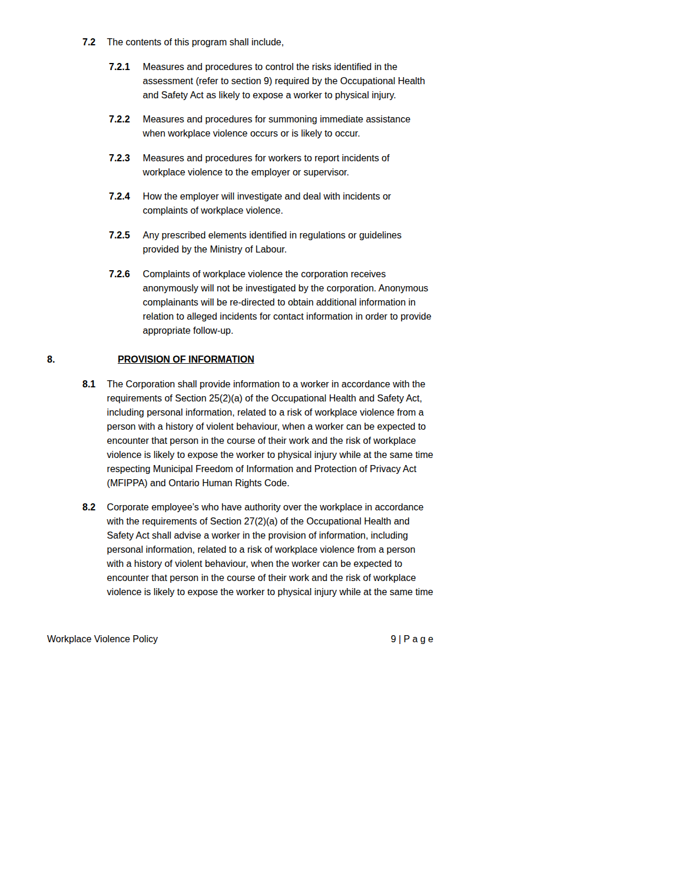7.2 The contents of this program shall include,
7.2.1 Measures and procedures to control the risks identified in the assessment (refer to section 9) required by the Occupational Health and Safety Act as likely to expose a worker to physical injury.
7.2.2 Measures and procedures for summoning immediate assistance when workplace violence occurs or is likely to occur.
7.2.3 Measures and procedures for workers to report incidents of workplace violence to the employer or supervisor.
7.2.4 How the employer will investigate and deal with incidents or complaints of workplace violence.
7.2.5 Any prescribed elements identified in regulations or guidelines provided by the Ministry of Labour.
7.2.6 Complaints of workplace violence the corporation receives anonymously will not be investigated by the corporation. Anonymous complainants will be re-directed to obtain additional information in relation to alleged incidents for contact information in order to provide appropriate follow-up.
8. PROVISION OF INFORMATION
8.1 The Corporation shall provide information to a worker in accordance with the requirements of Section 25(2)(a) of the Occupational Health and Safety Act, including personal information, related to a risk of workplace violence from a person with a history of violent behaviour, when a worker can be expected to encounter that person in the course of their work and the risk of workplace violence is likely to expose the worker to physical injury while at the same time respecting Municipal Freedom of Information and Protection of Privacy Act (MFIPPA) and Ontario Human Rights Code.
8.2 Corporate employee’s who have authority over the workplace in accordance with the requirements of Section 27(2)(a) of the Occupational Health and Safety Act shall advise a worker in the provision of information, including personal information, related to a risk of workplace violence from a person with a history of violent behaviour, when the worker can be expected to encounter that person in the course of their work and the risk of workplace violence is likely to expose the worker to physical injury while at the same time
Workplace Violence Policy 9 | P a g e